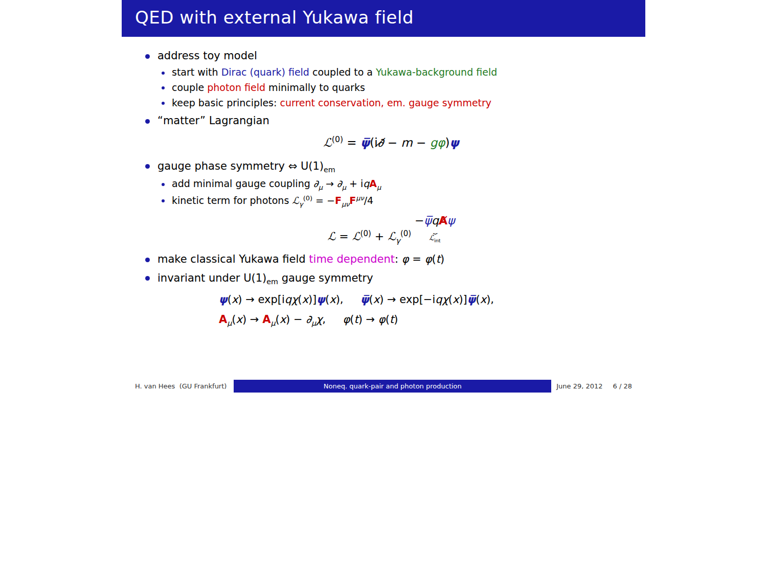QED with external Yukawa field
address toy model
start with Dirac (quark) field coupled to a Yukawa-background field
couple photon field minimally to quarks
keep basic principles: current conservation, em. gauge symmetry
“matter” Lagrangian
ℒ(0) = ψ̅(i∂̸ − m − gφ)ψ
gauge phase symmetry ⇔ U(1)em
add minimal gauge coupling ∂μ → ∂μ + iqAμ
kinetic term for photons ℒγ(0) = −FμνFμν/4
ℒ = ℒ(0) + ℒγ(0) −ψ̅qA̸ψ ⏟ ℒint
make classical Yukawa field time dependent: φ = φ(t)
invariant under U(1)em gauge symmetry
ψ(x) → exp[iqχ(x)]ψ(x), ψ̅(x) → exp[−iqχ(x)]ψ̅(x),
Aμ(x) → Aμ(x) − ∂μχ, φ(t) → φ(t)
H. van Hees (GU Frankfurt)
Noneq. quark-pair and photon production
June 29, 2012
6 / 28